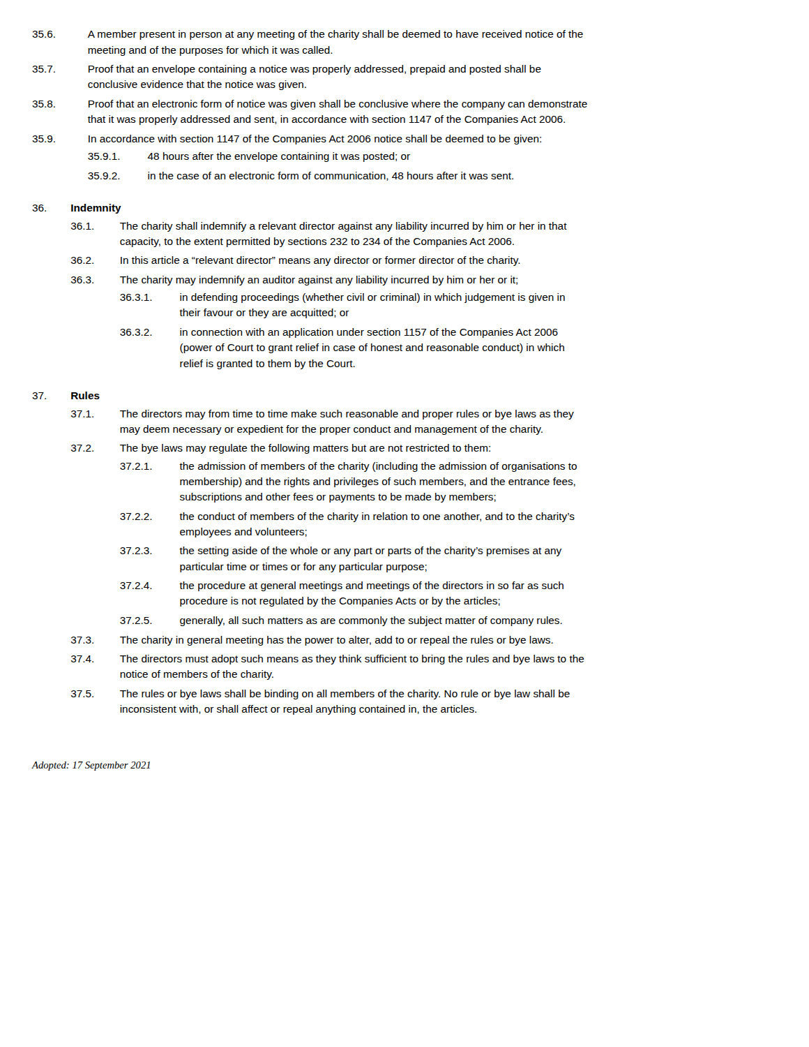35.6. A member present in person at any meeting of the charity shall be deemed to have received notice of the meeting and of the purposes for which it was called.
35.7. Proof that an envelope containing a notice was properly addressed, prepaid and posted shall be conclusive evidence that the notice was given.
35.8. Proof that an electronic form of notice was given shall be conclusive where the company can demonstrate that it was properly addressed and sent, in accordance with section 1147 of the Companies Act 2006.
35.9. In accordance with section 1147 of the Companies Act 2006 notice shall be deemed to be given:
35.9.1. 48 hours after the envelope containing it was posted; or
35.9.2. in the case of an electronic form of communication, 48 hours after it was sent.
36. Indemnity
36.1. The charity shall indemnify a relevant director against any liability incurred by him or her in that capacity, to the extent permitted by sections 232 to 234 of the Companies Act 2006.
36.2. In this article a “relevant director” means any director or former director of the charity.
36.3. The charity may indemnify an auditor against any liability incurred by him or her or it;
36.3.1. in defending proceedings (whether civil or criminal) in which judgement is given in their favour or they are acquitted; or
36.3.2. in connection with an application under section 1157 of the Companies Act 2006 (power of Court to grant relief in case of honest and reasonable conduct) in which relief is granted to them by the Court.
37. Rules
37.1. The directors may from time to time make such reasonable and proper rules or bye laws as they may deem necessary or expedient for the proper conduct and management of the charity.
37.2. The bye laws may regulate the following matters but are not restricted to them:
37.2.1. the admission of members of the charity (including the admission of organisations to membership) and the rights and privileges of such members, and the entrance fees, subscriptions and other fees or payments to be made by members;
37.2.2. the conduct of members of the charity in relation to one another, and to the charity’s employees and volunteers;
37.2.3. the setting aside of the whole or any part or parts of the charity’s premises at any particular time or times or for any particular purpose;
37.2.4. the procedure at general meetings and meetings of the directors in so far as such procedure is not regulated by the Companies Acts or by the articles;
37.2.5. generally, all such matters as are commonly the subject matter of company rules.
37.3. The charity in general meeting has the power to alter, add to or repeal the rules or bye laws.
37.4. The directors must adopt such means as they think sufficient to bring the rules and bye laws to the notice of members of the charity.
37.5. The rules or bye laws shall be binding on all members of the charity. No rule or bye law shall be inconsistent with, or shall affect or repeal anything contained in, the articles.
Adopted: 17 September 2021